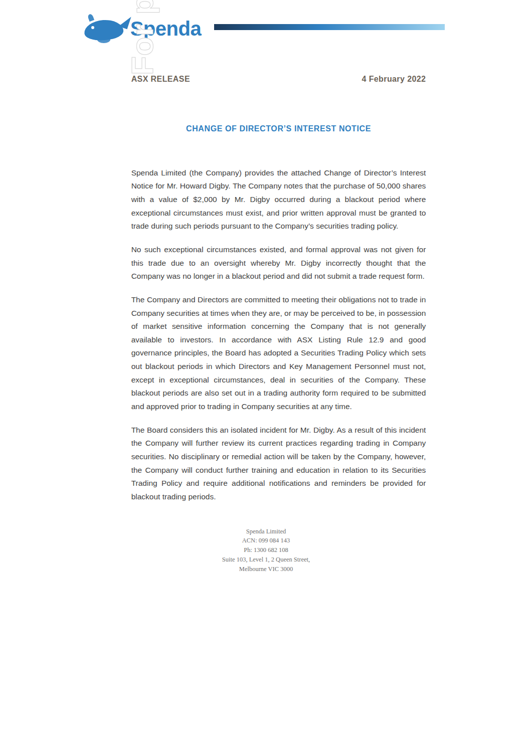Spenda
For personal use only
ASX RELEASE
4 February 2022
CHANGE OF DIRECTOR’S INTEREST NOTICE
Spenda Limited (the Company) provides the attached Change of Director’s Interest Notice for Mr. Howard Digby. The Company notes that the purchase of 50,000 shares with a value of $2,000 by Mr. Digby occurred during a blackout period where exceptional circumstances must exist, and prior written approval must be granted to trade during such periods pursuant to the Company’s securities trading policy.
No such exceptional circumstances existed, and formal approval was not given for this trade due to an oversight whereby Mr. Digby incorrectly thought that the Company was no longer in a blackout period and did not submit a trade request form.
The Company and Directors are committed to meeting their obligations not to trade in Company securities at times when they are, or may be perceived to be, in possession of market sensitive information concerning the Company that is not generally available to investors. In accordance with ASX Listing Rule 12.9 and good governance principles, the Board has adopted a Securities Trading Policy which sets out blackout periods in which Directors and Key Management Personnel must not, except in exceptional circumstances, deal in securities of the Company. These blackout periods are also set out in a trading authority form required to be submitted and approved prior to trading in Company securities at any time.
The Board considers this an isolated incident for Mr. Digby. As a result of this incident the Company will further review its current practices regarding trading in Company securities. No disciplinary or remedial action will be taken by the Company, however, the Company will conduct further training and education in relation to its Securities Trading Policy and require additional notifications and reminders be provided for blackout trading periods.
Spenda Limited
ACN: 099 084 143
Ph: 1300 682 108
Suite 103, Level 1, 2 Queen Street,
Melbourne VIC 3000